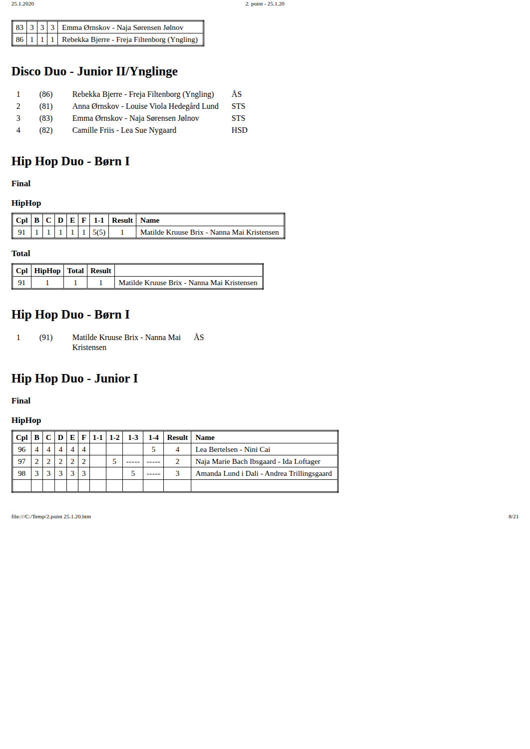25.1.2020
2. point - 25.1.20
| 83 | 3 | 3 | 3 | Emma Ørnskov - Naja Sørensen Jølnov |
| 86 | 1 | 1 | 1 | Rebekka Bjerre - Freja Filtenborg (Yngling) |
Disco Duo - Junior II/Ynglinge
| 1 | (86) | Rebekka Bjerre - Freja Filtenborg (Yngling) | ÅS |
| 2 | (81) | Anna Ørnskov - Louise Viola Hedegård Lund | STS |
| 3 | (83) | Emma Ørnskov - Naja Sørensen Jølnov | STS |
| 4 | (82) | Camille Friis - Lea Sue Nygaard | HSD |
Hip Hop Duo - Børn I
Final
HipHop
| Cpl | B | C | D | E | F | 1-1 | Result | Name |
| --- | --- | --- | --- | --- | --- | --- | --- | --- |
| 91 | 1 | 1 | 1 | 1 | 1 | 5(5) | 1 | Matilde Kruuse Brix - Nanna Mai Kristensen |
Total
| Cpl | HipHop | Total | Result | |
| --- | --- | --- | --- | --- |
| 91 | 1 | 1 | 1 | Matilde Kruuse Brix - Nanna Mai Kristensen |
Hip Hop Duo - Børn I
| 1 | (91) | Matilde Kruuse Brix - Nanna Mai Kristensen | ÅS |
Hip Hop Duo - Junior I
Final
HipHop
| Cpl | B | C | D | E | F | 1-1 | 1-2 | 1-3 | 1-4 | Result | Name |
| --- | --- | --- | --- | --- | --- | --- | --- | --- | --- | --- | --- |
| 96 | 4 | 4 | 4 | 4 | 4 | | | | 5 | 4 | Lea Bertelsen - Nini Cai |
| 97 | 2 | 2 | 2 | 2 | 2 | | 5 | ----- | ----- | 2 | Naja Marie Bach Ibsgaard - Ida Loftager |
| 98 | 3 | 3 | 3 | 3 | 3 | | | 5 | ----- | 3 | Amanda Lund i Dali - Andrea Trillingsgaard |
file:///C:/Temp/2.point 25.1.20.htm
8/21